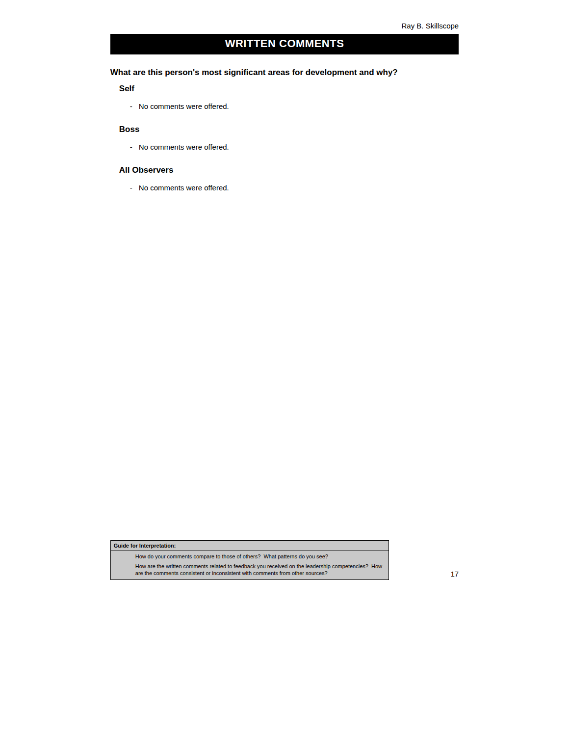Ray B. Skillscope
WRITTEN COMMENTS
What are this person's most significant areas for development and why?
Self
No comments were offered.
Boss
No comments were offered.
All Observers
No comments were offered.
Guide for Interpretation:
How do your comments compare to those of others? What patterns do you see?
How are the written comments related to feedback you received on the leadership competencies? How are the comments consistent or inconsistent with comments from other sources?
17